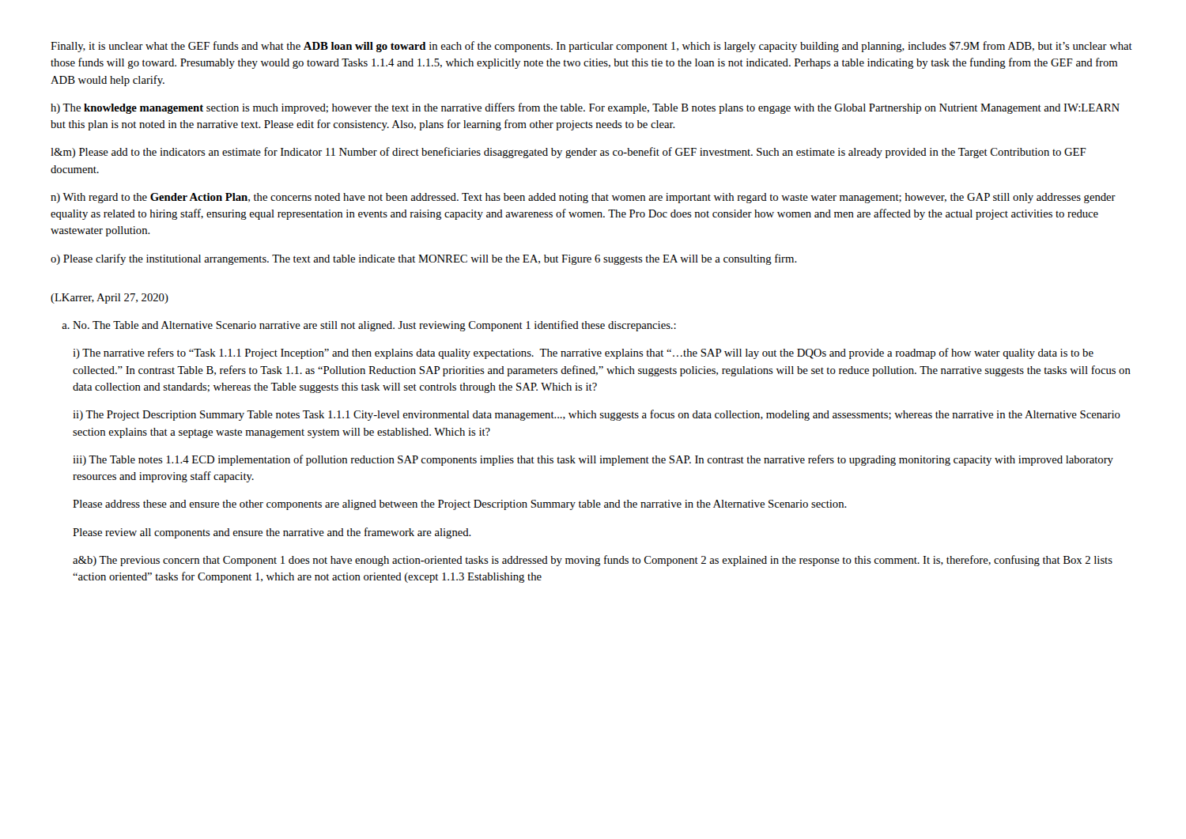Finally, it is unclear what the GEF funds and what the ADB loan will go toward in each of the components. In particular component 1, which is largely capacity building and planning, includes $7.9M from ADB, but it’s unclear what those funds will go toward. Presumably they would go toward Tasks 1.1.4 and 1.1.5, which explicitly note the two cities, but this tie to the loan is not indicated. Perhaps a table indicating by task the funding from the GEF and from ADB would help clarify.
h) The knowledge management section is much improved; however the text in the narrative differs from the table. For example, Table B notes plans to engage with the Global Partnership on Nutrient Management and IW:LEARN but this plan is not noted in the narrative text. Please edit for consistency. Also, plans for learning from other projects needs to be clear.
l&m) Please add to the indicators an estimate for Indicator 11 Number of direct beneficiaries disaggregated by gender as co-benefit of GEF investment. Such an estimate is already provided in the Target Contribution to GEF document.
n) With regard to the Gender Action Plan, the concerns noted have not been addressed. Text has been added noting that women are important with regard to waste water management; however, the GAP still only addresses gender equality as related to hiring staff, ensuring equal representation in events and raising capacity and awareness of women. The Pro Doc does not consider how women and men are affected by the actual project activities to reduce wastewater pollution.
o) Please clarify the institutional arrangements. The text and table indicate that MONREC will be the EA, but Figure 6 suggests the EA will be a consulting firm.
(LKarrer, April 27, 2020)
No. The Table and Alternative Scenario narrative are still not aligned. Just reviewing Component 1 identified these discrepancies.:
i) The narrative refers to “Task 1.1.1 Project Inception” and then explains data quality expectations. The narrative explains that “…the SAP will lay out the DQOs and provide a roadmap of how water quality data is to be collected.” In contrast Table B, refers to Task 1.1. as “Pollution Reduction SAP priorities and parameters defined,” which suggests policies, regulations will be set to reduce pollution. The narrative suggests the tasks will focus on data collection and standards; whereas the Table suggests this task will set controls through the SAP. Which is it?
ii) The Project Description Summary Table notes Task 1.1.1 City-level environmental data management..., which suggests a focus on data collection, modeling and assessments; whereas the narrative in the Alternative Scenario section explains that a septage waste management system will be established. Which is it?
iii) The Table notes 1.1.4 ECD implementation of pollution reduction SAP components implies that this task will implement the SAP. In contrast the narrative refers to upgrading monitoring capacity with improved laboratory resources and improving staff capacity.
Please address these and ensure the other components are aligned between the Project Description Summary table and the narrative in the Alternative Scenario section.
Please review all components and ensure the narrative and the framework are aligned.
a&b) The previous concern that Component 1 does not have enough action-oriented tasks is addressed by moving funds to Component 2 as explained in the response to this comment. It is, therefore, confusing that Box 2 lists “action oriented” tasks for Component 1, which are not action oriented (except 1.1.3 Establishing the